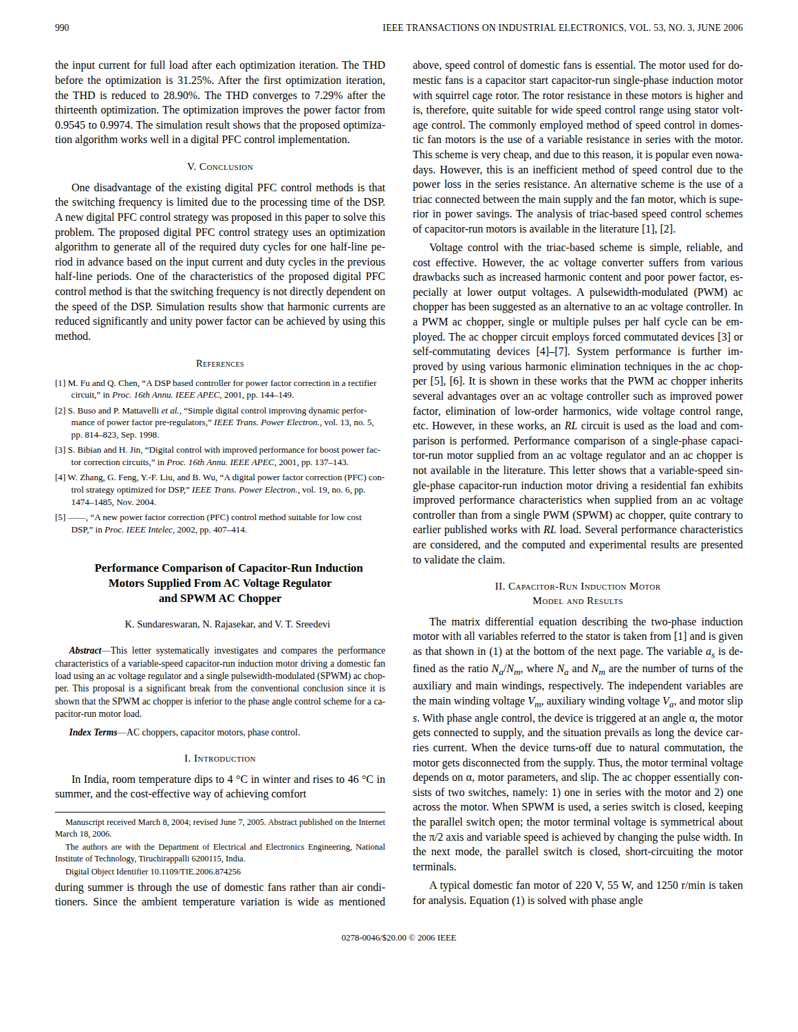990 IEEE Transactions on Industrial Electronics, Vol. 53, No. 3, June 2006
the input current for full load after each optimization iteration. The THD before the optimization is 31.25%. After the first optimization iteration, the THD is reduced to 28.90%. The THD converges to 7.29% after the thirteenth optimization. The optimization improves the power factor from 0.9545 to 0.9974. The simulation result shows that the proposed optimization algorithm works well in a digital PFC control implementation.
V. Conclusion
One disadvantage of the existing digital PFC control methods is that the switching frequency is limited due to the processing time of the DSP. A new digital PFC control strategy was proposed in this paper to solve this problem. The proposed digital PFC control strategy uses an optimization algorithm to generate all of the required duty cycles for one half-line period in advance based on the input current and duty cycles in the previous half-line periods. One of the characteristics of the proposed digital PFC control method is that the switching frequency is not directly dependent on the speed of the DSP. Simulation results show that harmonic currents are reduced significantly and unity power factor can be achieved by using this method.
References
[1] M. Fu and Q. Chen, “A DSP based controller for power factor correction in a rectifier circuit,” in Proc. 16th Annu. IEEE APEC, 2001, pp. 144–149.
[2] S. Buso and P. Mattavelli et al., “Simple digital control improving dynamic performance of power factor pre-regulators,” IEEE Trans. Power Electron., vol. 13, no. 5, pp. 814–823, Sep. 1998.
[3] S. Bibian and H. Jin, “Digital control with improved performance for boost power factor correction circuits,” in Proc. 16th Annu. IEEE APEC, 2001, pp. 137–143.
[4] W. Zhang, G. Feng, Y.-F. Liu, and B. Wu, “A digital power factor correction (PFC) control strategy optimized for DSP,” IEEE Trans. Power Electron., vol. 19, no. 6, pp. 1474–1485, Nov. 2004.
[5] ——, “A new power factor correction (PFC) control method suitable for low cost DSP,” in Proc. IEEE Intelec, 2002, pp. 407–414.
Performance Comparison of Capacitor-Run Induction
Motors Supplied From AC Voltage Regulator
and SPWM AC Chopper
K. Sundareswaran, N. Rajasekar, and V. T. Sreedevi
Abstract—This letter systematically investigates and compares the performance characteristics of a variable-speed capacitor-run induction motor driving a domestic fan load using an ac voltage regulator and a single pulsewidth-modulated (SPWM) ac chopper. This proposal is a significant break from the conventional conclusion since it is shown that the SPWM ac chopper is inferior to the phase angle control scheme for a capacitor-run motor load.
Index Terms—AC choppers, capacitor motors, phase control.
I. Introduction
In India, room temperature dips to 4 °C in winter and rises to 46 °C in summer, and the cost-effective way of achieving comfort
Manuscript received March 8, 2004; revised June 7, 2005. Abstract published on the Internet March 18, 2006.
The authors are with the Department of Electrical and Electronics Engineering, National Institute of Technology, Tiruchirappalli 6200115, India.
Digital Object Identifier 10.1109/TIE.2006.874256
during summer is through the use of domestic fans rather than air conditioners. Since the ambient temperature variation is wide as mentioned above, speed control of domestic fans is essential. The motor used for domestic fans is a capacitor start capacitor-run single-phase induction motor with squirrel cage rotor. The rotor resistance in these motors is higher and is, therefore, quite suitable for wide speed control range using stator voltage control. The commonly employed method of speed control in domestic fan motors is the use of a variable resistance in series with the motor. This scheme is very cheap, and due to this reason, it is popular even nowadays. However, this is an inefficient method of speed control due to the power loss in the series resistance. An alternative scheme is the use of a triac connected between the main supply and the fan motor, which is superior in power savings. The analysis of triac-based speed control schemes of capacitor-run motors is available in the literature [1], [2].
Voltage control with the triac-based scheme is simple, reliable, and cost effective. However, the ac voltage converter suffers from various drawbacks such as increased harmonic content and poor power factor, especially at lower output voltages. A pulsewidth-modulated (PWM) ac chopper has been suggested as an alternative to an ac voltage controller. In a PWM ac chopper, single or multiple pulses per half cycle can be employed. The ac chopper circuit employs forced commutated devices [3] or self-commutating devices [4]–[7]. System performance is further improved by using various harmonic elimination techniques in the ac chopper [5], [6]. It is shown in these works that the PWM ac chopper inherits several advantages over an ac voltage controller such as improved power factor, elimination of low-order harmonics, wide voltage control range, etc. However, in these works, an RL circuit is used as the load and comparison is performed. Performance comparison of a single-phase capacitor-run motor supplied from an ac voltage regulator and an ac chopper is not available in the literature. This letter shows that a variable-speed single-phase capacitor-run induction motor driving a residential fan exhibits improved performance characteristics when supplied from an ac voltage controller than from a single PWM (SPWM) ac chopper, quite contrary to earlier published works with RL load. Several performance characteristics are considered, and the computed and experimental results are presented to validate the claim.
II. Capacitor-Run Induction Motor
Model and Results
The matrix differential equation describing the two-phase induction motor with all variables referred to the stator is taken from [1] and is given as that shown in (1) at the bottom of the next page. The variable as is defined as the ratio Na/Nm, where Na and Nm are the number of turns of the auxiliary and main windings, respectively. The independent variables are the main winding voltage Vm, auxiliary winding voltage Va, and motor slip s. With phase angle control, the device is triggered at an angle α, the motor gets connected to supply, and the situation prevails as long the device carries current. When the device turns-off due to natural commutation, the motor gets disconnected from the supply. Thus, the motor terminal voltage depends on α, motor parameters, and slip. The ac chopper essentially consists of two switches, namely: 1) one in series with the motor and 2) one across the motor. When SPWM is used, a series switch is closed, keeping the parallel switch open; the motor terminal voltage is symmetrical about the π/2 axis and variable speed is achieved by changing the pulse width. In the next mode, the parallel switch is closed, short-circuiting the motor terminals.
A typical domestic fan motor of 220 V, 55 W, and 1250 r/min is taken for analysis. Equation (1) is solved with phase angle
0278-0046/$20.00 © 2006 IEEE